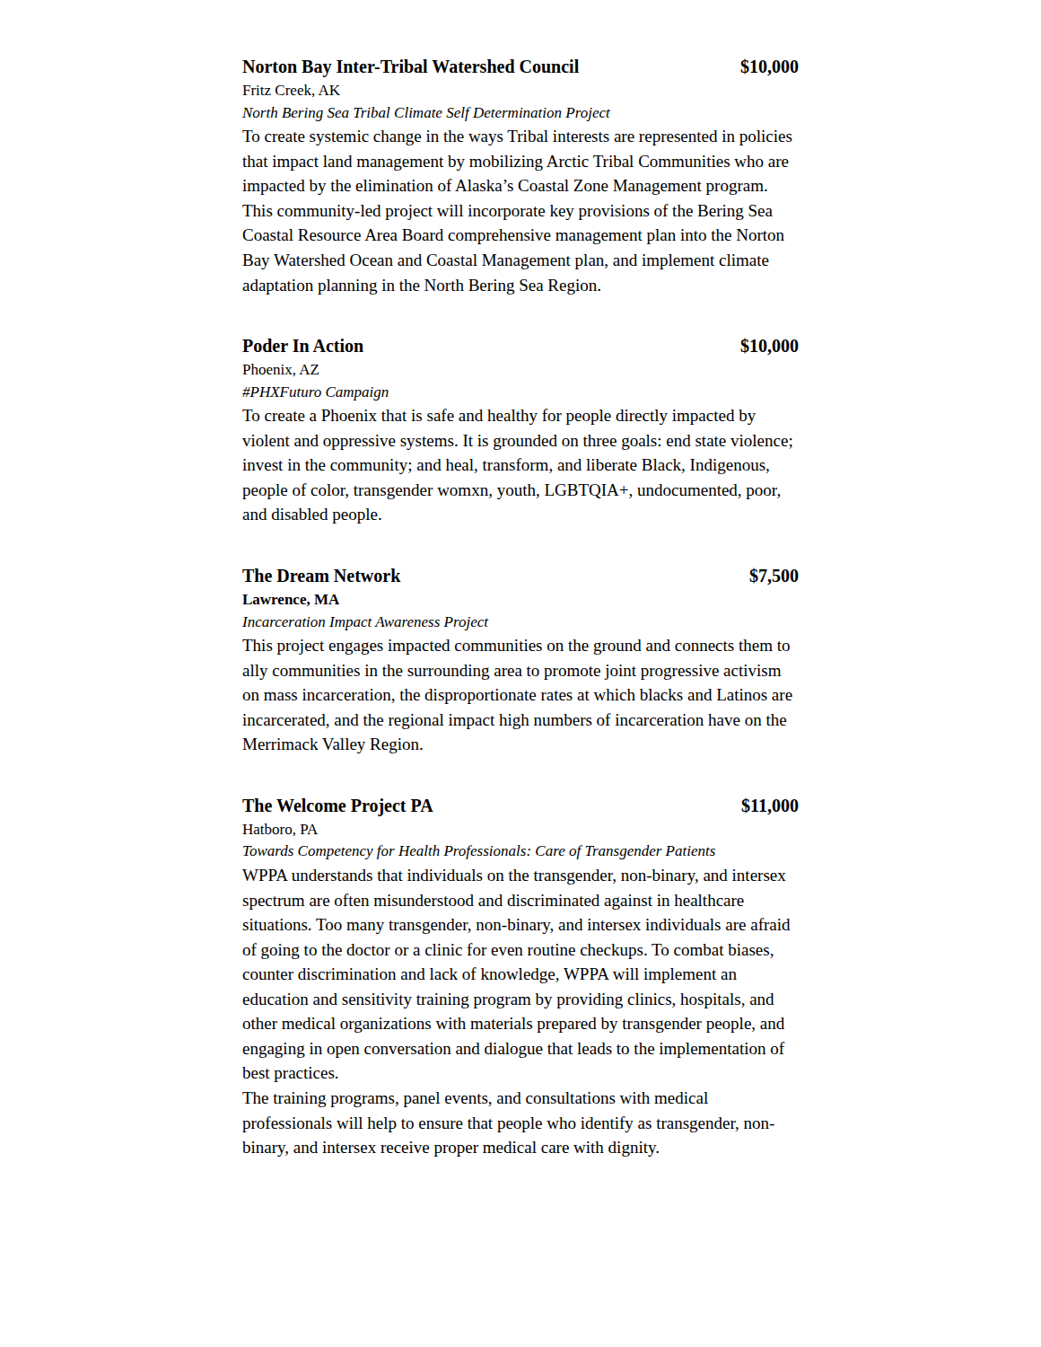Norton Bay Inter-Tribal Watershed Council $10,000
Fritz Creek, AK
North Bering Sea Tribal Climate Self Determination Project
To create systemic change in the ways Tribal interests are represented in policies that impact land management by mobilizing Arctic Tribal Communities who are impacted by the elimination of Alaska’s Coastal Zone Management program. This community-led project will incorporate key provisions of the Bering Sea Coastal Resource Area Board comprehensive management plan into the Norton Bay Watershed Ocean and Coastal Management plan, and implement climate adaptation planning in the North Bering Sea Region.
Poder In Action $10,000
Phoenix, AZ
#PHXFuturo Campaign
To create a Phoenix that is safe and healthy for people directly impacted by violent and oppressive systems. It is grounded on three goals: end state violence; invest in the community; and heal, transform, and liberate Black, Indigenous, people of color, transgender womxn, youth, LGBTQIA+, undocumented, poor, and disabled people.
The Dream Network $7,500
Lawrence, MA
Incarceration Impact Awareness Project
This project engages impacted communities on the ground and connects them to ally communities in the surrounding area to promote joint progressive activism on mass incarceration, the disproportionate rates at which blacks and Latinos are incarcerated, and the regional impact high numbers of incarceration have on the Merrimack Valley Region.
The Welcome Project PA $11,000
Hatboro, PA
Towards Competency for Health Professionals: Care of Transgender Patients
WPPA understands that individuals on the transgender, non-binary, and intersex spectrum are often misunderstood and discriminated against in healthcare situations. Too many transgender, non-binary, and intersex individuals are afraid of going to the doctor or a clinic for even routine checkups. To combat biases, counter discrimination and lack of knowledge, WPPA will implement an education and sensitivity training program by providing clinics, hospitals, and other medical organizations with materials prepared by transgender people, and engaging in open conversation and dialogue that leads to the implementation of best practices.
The training programs, panel events, and consultations with medical professionals will help to ensure that people who identify as transgender, non-binary, and intersex receive proper medical care with dignity.